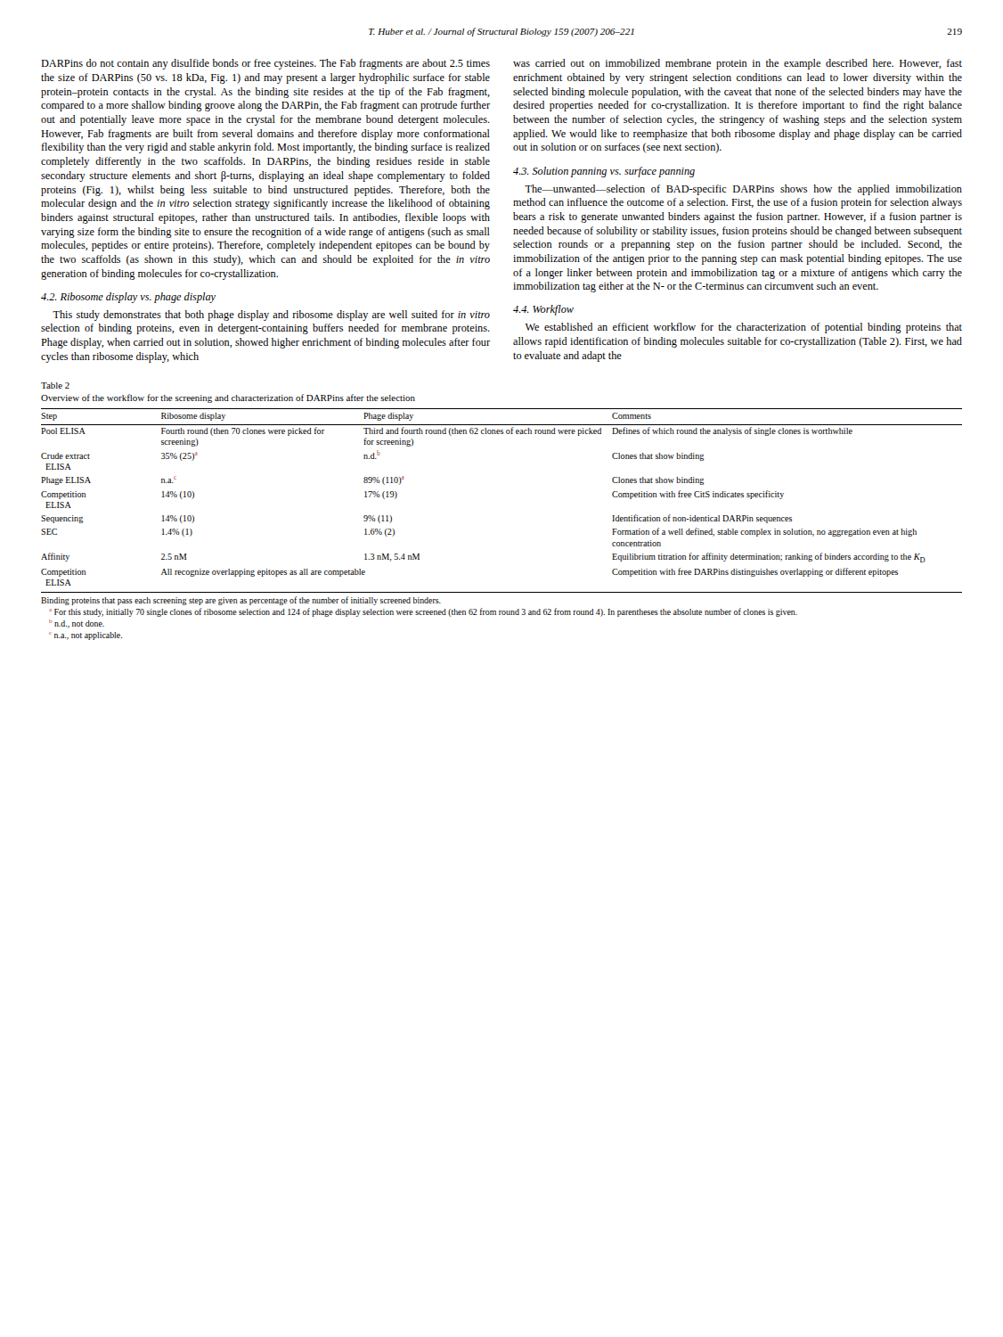T. Huber et al. / Journal of Structural Biology 159 (2007) 206–221 219
DARPins do not contain any disulfide bonds or free cysteines. The Fab fragments are about 2.5 times the size of DARPins (50 vs. 18 kDa, Fig. 1) and may present a larger hydrophilic surface for stable protein–protein contacts in the crystal. As the binding site resides at the tip of the Fab fragment, compared to a more shallow binding groove along the DARPin, the Fab fragment can protrude further out and potentially leave more space in the crystal for the membrane bound detergent molecules. However, Fab fragments are built from several domains and therefore display more conformational flexibility than the very rigid and stable ankyrin fold. Most importantly, the binding surface is realized completely differently in the two scaffolds. In DARPins, the binding residues reside in stable secondary structure elements and short β-turns, displaying an ideal shape complementary to folded proteins (Fig. 1), whilst being less suitable to bind unstructured peptides. Therefore, both the molecular design and the in vitro selection strategy significantly increase the likelihood of obtaining binders against structural epitopes, rather than unstructured tails. In antibodies, flexible loops with varying size form the binding site to ensure the recognition of a wide range of antigens (such as small molecules, peptides or entire proteins). Therefore, completely independent epitopes can be bound by the two scaffolds (as shown in this study), which can and should be exploited for the in vitro generation of binding molecules for co-crystallization.
4.2. Ribosome display vs. phage display
This study demonstrates that both phage display and ribosome display are well suited for in vitro selection of binding proteins, even in detergent-containing buffers needed for membrane proteins. Phage display, when carried out in solution, showed higher enrichment of binding molecules after four cycles than ribosome display, which
was carried out on immobilized membrane protein in the example described here. However, fast enrichment obtained by very stringent selection conditions can lead to lower diversity within the selected binding molecule population, with the caveat that none of the selected binders may have the desired properties needed for co-crystallization. It is therefore important to find the right balance between the number of selection cycles, the stringency of washing steps and the selection system applied. We would like to reemphasize that both ribosome display and phage display can be carried out in solution or on surfaces (see next section).
4.3. Solution panning vs. surface panning
The—unwanted—selection of BAD-specific DARPins shows how the applied immobilization method can influence the outcome of a selection. First, the use of a fusion protein for selection always bears a risk to generate unwanted binders against the fusion partner. However, if a fusion partner is needed because of solubility or stability issues, fusion proteins should be changed between subsequent selection rounds or a prepanning step on the fusion partner should be included. Second, the immobilization of the antigen prior to the panning step can mask potential binding epitopes. The use of a longer linker between protein and immobilization tag or a mixture of antigens which carry the immobilization tag either at the N- or the C-terminus can circumvent such an event.
4.4. Workflow
We established an efficient workflow for the characterization of potential binding proteins that allows rapid identification of binding molecules suitable for co-crystallization (Table 2). First, we had to evaluate and adapt the
Table 2
Overview of the workflow for the screening and characterization of DARPins after the selection
| Step | Ribosome display | Phage display | Comments |
| --- | --- | --- | --- |
| Pool ELISA | Fourth round (then 70 clones were picked for screening) | Third and fourth round (then 62 clones of each round were picked for screening) | Defines of which round the analysis of single clones is worthwhile |
| Crude extract ELISA | 35% (25) a | n.d. b | Clones that show binding |
| Phage ELISA | n.a. c | 89% (110) a | Clones that show binding |
| Competition ELISA | 14% (10) | 17% (19) | Competition with free CitS indicates specificity |
| Sequencing | 14% (10) | 9% (11) | Identification of non-identical DARPin sequences |
| SEC | 1.4% (1) | 1.6% (2) | Formation of a well defined, stable complex in solution, no aggregation even at high concentration |
| Affinity | 2.5 nM | 1.3 nM, 5.4 nM | Equilibrium titration for affinity determination; ranking of binders according to the K D |
| Competition ELISA | All recognize overlapping epitopes as all are competable | Competition with free DARPins distinguishes overlapping or different epitopes |
Binding proteins that pass each screening step are given as percentage of the number of initially screened binders.
a For this study, initially 70 single clones of ribosome selection and 124 of phage display selection were screened (then 62 from round 3 and 62 from round 4). In parentheses the absolute number of clones is given.
b n.d., not done.
c n.a., not applicable.